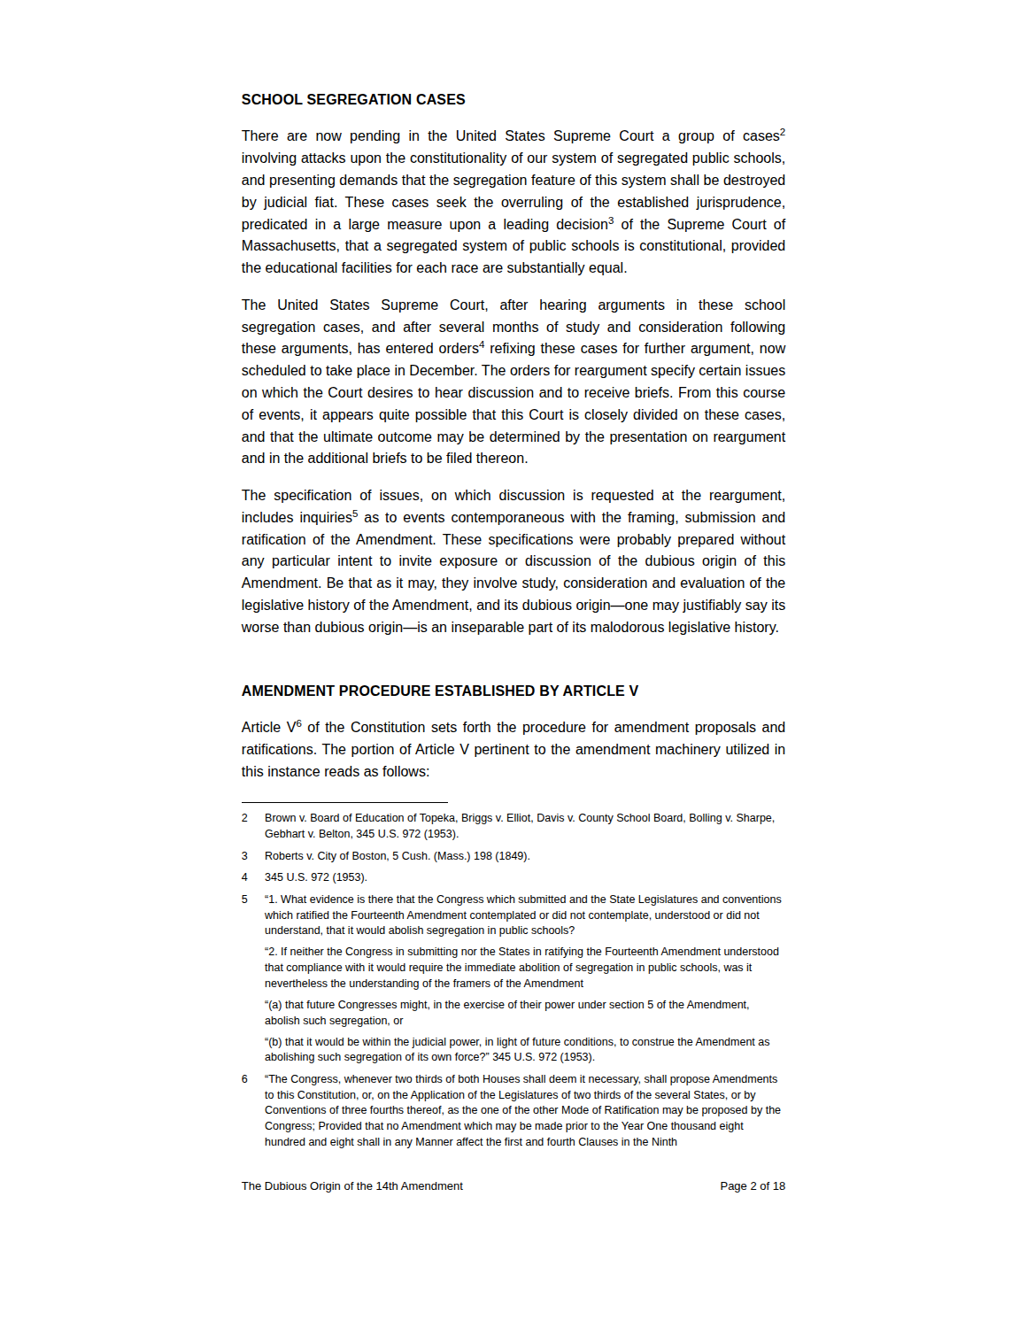SCHOOL SEGREGATION CASES
There are now pending in the United States Supreme Court a group of cases2 involving attacks upon the constitutionality of our system of segregated public schools, and presenting demands that the segregation feature of this system shall be destroyed by judicial fiat. These cases seek the overruling of the established jurisprudence, predicated in a large measure upon a leading decision3 of the Supreme Court of Massachusetts, that a segregated system of public schools is constitutional, provided the educational facilities for each race are substantially equal.
The United States Supreme Court, after hearing arguments in these school segregation cases, and after several months of study and consideration following these arguments, has entered orders4 refixing these cases for further argument, now scheduled to take place in December. The orders for reargument specify certain issues on which the Court desires to hear discussion and to receive briefs. From this course of events, it appears quite possible that this Court is closely divided on these cases, and that the ultimate outcome may be determined by the presentation on reargument and in the additional briefs to be filed thereon.
The specification of issues, on which discussion is requested at the reargument, includes inquiries5 as to events contemporaneous with the framing, submission and ratification of the Amendment. These specifications were probably prepared without any particular intent to invite exposure or discussion of the dubious origin of this Amendment. Be that as it may, they involve study, consideration and evaluation of the legislative history of the Amendment, and its dubious origin—one may justifiably say its worse than dubious origin—is an inseparable part of its malodorous legislative history.
AMENDMENT PROCEDURE ESTABLISHED BY ARTICLE V
Article V6 of the Constitution sets forth the procedure for amendment proposals and ratifications. The portion of Article V pertinent to the amendment machinery utilized in this instance reads as follows:
2
Brown v. Board of Education of Topeka, Briggs v. Elliot, Davis v. County School Board, Bolling v. Sharpe, Gebhart v. Belton, 345 U.S. 972 (1953).
3
Roberts v. City of Boston, 5 Cush. (Mass.) 198 (1849).
4
345 U.S. 972 (1953).
5
“1. What evidence is there that the Congress which submitted and the State Legislatures and conventions which ratified the Fourteenth Amendment contemplated or did not contemplate, understood or did not understand, that it would abolish segregation in public schools?
“2. If neither the Congress in submitting nor the States in ratifying the Fourteenth Amendment understood that compliance with it would require the immediate abolition of segregation in public schools, was it nevertheless the understanding of the framers of the Amendment
“(a) that future Congresses might, in the exercise of their power under section 5 of the Amendment, abolish such segregation, or
“(b) that it would be within the judicial power, in light of future conditions, to construe the Amendment as abolishing such segregation of its own force?” 345 U.S. 972 (1953).
6
“The Congress, whenever two thirds of both Houses shall deem it necessary, shall propose Amendments to this Constitution, or, on the Application of the Legislatures of two thirds of the several States, or by Conventions of three fourths thereof, as the one of the other Mode of Ratification may be proposed by the Congress; Provided that no Amendment which may be made prior to the Year One thousand eight hundred and eight shall in any Manner affect the first and fourth Clauses in the Ninth
The Dubious Origin of the 14th Amendment Page 2 of 18